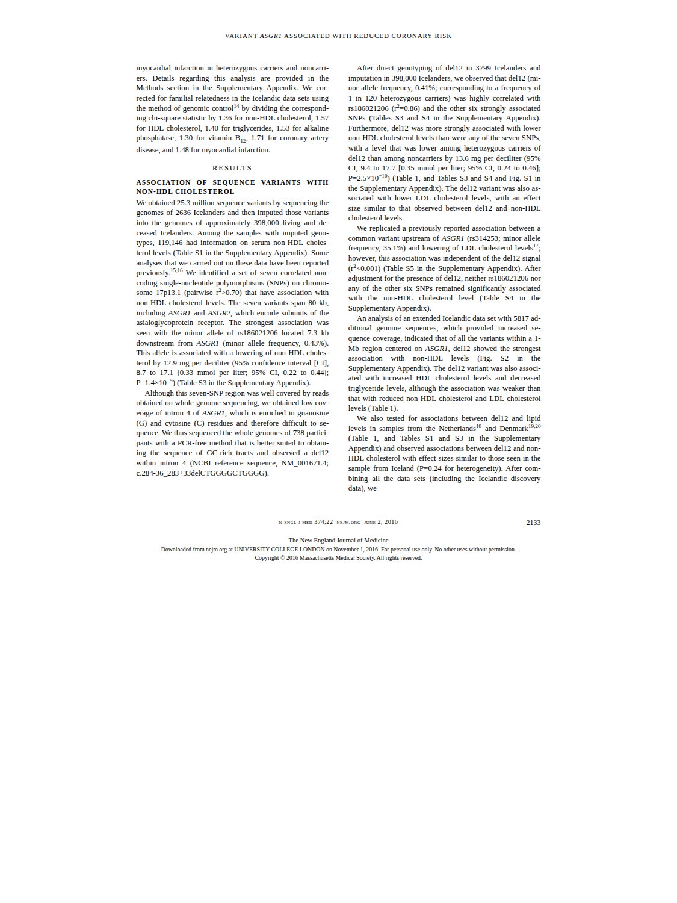Variant ASGR1 Associated with Reduced Coronary Risk
myocardial infarction in heterozygous carriers and noncarriers. Details regarding this analysis are provided in the Methods section in the Supplementary Appendix. We corrected for familial relatedness in the Icelandic data sets using the method of genomic control14 by dividing the corresponding chi-square statistic by 1.36 for non-HDL cholesterol, 1.57 for HDL cholesterol, 1.40 for triglycerides, 1.53 for alkaline phosphatase, 1.30 for vitamin B12, 1.71 for coronary artery disease, and 1.48 for myocardial infarction.
Results
Association of Sequence Variants with Non-HDL Cholesterol
We obtained 25.3 million sequence variants by sequencing the genomes of 2636 Icelanders and then imputed those variants into the genomes of approximately 398,000 living and deceased Icelanders. Among the samples with imputed genotypes, 119,146 had information on serum non-HDL cholesterol levels (Table S1 in the Supplementary Appendix). Some analyses that we carried out on these data have been reported previously.15,16 We identified a set of seven correlated noncoding single-nucleotide polymorphisms (SNPs) on chromosome 17p13.1 (pairwise r2>0.70) that have association with non-HDL cholesterol levels. The seven variants span 80 kb, including ASGR1 and ASGR2, which encode subunits of the asialoglycoprotein receptor. The strongest association was seen with the minor allele of rs186021206 located 7.3 kb downstream from ASGR1 (minor allele frequency, 0.43%). This allele is associated with a lowering of non-HDL cholesterol by 12.9 mg per deciliter (95% confidence interval [CI], 8.7 to 17.1 [0.33 mmol per liter; 95% CI, 0.22 to 0.44]; P=1.4×10−9) (Table S3 in the Supplementary Appendix).
Although this seven-SNP region was well covered by reads obtained on whole-genome sequencing, we obtained low coverage of intron 4 of ASGR1, which is enriched in guanosine (G) and cytosine (C) residues and therefore difficult to sequence. We thus sequenced the whole genomes of 738 participants with a PCR-free method that is better suited to obtaining the sequence of GC-rich tracts and observed a del12 within intron 4 (NCBI reference sequence, NM_001671.4; c.284-36_283+33delCTGGGGCTGGGG).
After direct genotyping of del12 in 3799 Icelanders and imputation in 398,000 Icelanders, we observed that del12 (minor allele frequency, 0.41%; corresponding to a frequency of 1 in 120 heterozygous carriers) was highly correlated with rs186021206 (r2=0.86) and the other six strongly associated SNPs (Tables S3 and S4 in the Supplementary Appendix). Furthermore, del12 was more strongly associated with lower non-HDL cholesterol levels than were any of the seven SNPs, with a level that was lower among heterozygous carriers of del12 than among noncarriers by 13.6 mg per deciliter (95% CI, 9.4 to 17.7 [0.35 mmol per liter; 95% CI, 0.24 to 0.46]; P=2.5×10−10) (Table 1, and Tables S3 and S4 and Fig. S1 in the Supplementary Appendix). The del12 variant was also associated with lower LDL cholesterol levels, with an effect size similar to that observed between del12 and non-HDL cholesterol levels.
We replicated a previously reported association between a common variant upstream of ASGR1 (rs314253; minor allele frequency, 35.1%) and lowering of LDL cholesterol levels17; however, this association was independent of the del12 signal (r2<0.001) (Table S5 in the Supplementary Appendix). After adjustment for the presence of del12, neither rs186021206 nor any of the other six SNPs remained significantly associated with the non-HDL cholesterol level (Table S4 in the Supplementary Appendix).
An analysis of an extended Icelandic data set with 5817 additional genome sequences, which provided increased sequence coverage, indicated that of all the variants within a 1-Mb region centered on ASGR1, del12 showed the strongest association with non-HDL levels (Fig. S2 in the Supplementary Appendix). The del12 variant was also associated with increased HDL cholesterol levels and decreased triglyceride levels, although the association was weaker than that with reduced non-HDL cholesterol and LDL cholesterol levels (Table 1).
We also tested for associations between del12 and lipid levels in samples from the Netherlands18 and Denmark19,20 (Table 1, and Tables S1 and S3 in the Supplementary Appendix) and observed associations between del12 and non-HDL cholesterol with effect sizes similar to those seen in the sample from Iceland (P=0.24 for heterogeneity). After combining all the data sets (including the Icelandic discovery data), we
n engl j med 374;22 nejm.org June 2, 20162133
The New England Journal of Medicine
Downloaded from nejm.org at UNIVERSITY COLLEGE LONDON on November 1, 2016. For personal use only. No other uses without permission.
Copyright © 2016 Massachusetts Medical Society. All rights reserved.